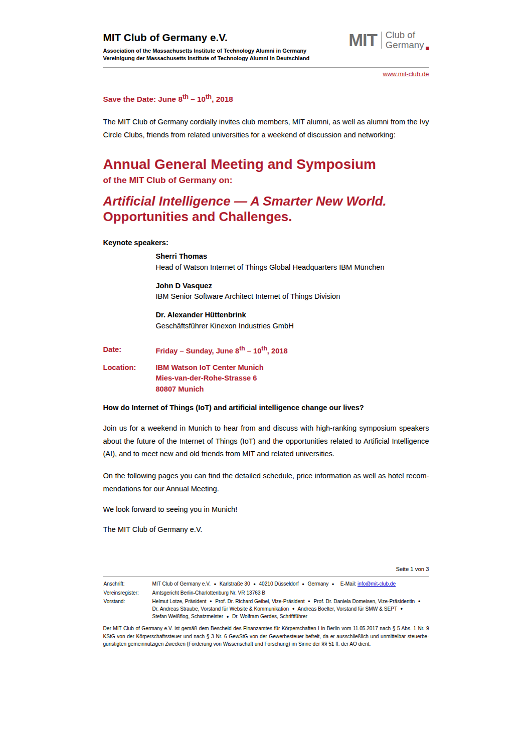MIT Club of Germany e.V.
Association of the Massachusetts Institute of Technology Alumni in Germany
Vereinigung der Massachusetts Institute of Technology Alumni in Deutschland
MIT Club of
Germany
www.mit-club.de
Save the Date: June 8th – 10th, 2018
The MIT Club of Germany cordially invites club members, MIT alumni, as well as alumni from the Ivy Circle Clubs, friends from related universities for a weekend of discussion and networking:
Annual General Meeting and Symposium
of the MIT Club of Germany on:
Artificial Intelligence — A Smarter New World.
Opportunities and Challenges.
Keynote speakers:
Sherri Thomas
Head of Watson Internet of Things Global Headquarters IBM München
John D Vasquez
IBM Senior Software Architect Internet of Things Division
Dr. Alexander Hüttenbrink
Geschäftsführer Kinexon Industries GmbH
| Date: | Friday – Sunday, June 8 th – 10 th , 2018 |
| Location: | IBM Watson IoT Center Munich Mies-van-der-Rohe-Strasse 6 80807 Munich |
How do Internet of Things (IoT) and artificial intelligence change our lives?
Join us for a weekend in Munich to hear from and discuss with high-ranking symposium speakers about the future of the Internet of Things (IoT) and the opportunities related to Artificial Intelligence (AI), and to meet new and old friends from MIT and related universities.
On the following pages you can find the detailed schedule, price information as well as hotel recom- mendations for our Annual Meeting.
We look forward to seeing you in Munich!
The MIT Club of Germany e.V.
Seite 1 von 3
| Anschrift: | MIT Club of Germany e.V. • Karlstraße 30 • 40210 Düsseldorf • Germany • E-Mail: info@mit-club.de |
| Vereinsregister: | Amtsgericht Berlin-Charlottenburg Nr. VR 13763 B |
| Vorstand: | Helmut Lotze, Präsident • Prof. Dr. Richard Geibel, Vize-Präsident • Prof. Dr. Daniela Domeisen, Vize-Präsidentin • Dr. Andreas Straube, Vorstand für Website & Kommunikation • Andreas Boelter, Vorstand für SMW & SEPT • Stefan Weißflog, Schatzmeister • Dr. Wolfram Gerdes, Schriftführer |
Der MIT Club of Germany e.V. ist gemäß dem Bescheid des Finanzamtes für Körperschaften I in Berlin vom 11.05.2017 nach § 5 Abs. 1 Nr. 9 KStG von der Körperschaftssteuer und nach § 3 Nr. 6 GewStG von der Gewerbesteuer befreit, da er ausschließlich und unmittelbar steuerbe- günstigten gemeinnützigen Zwecken (Förderung von Wissenschaft und Forschung) im Sinne der §§ 51 ff. der AO dient.